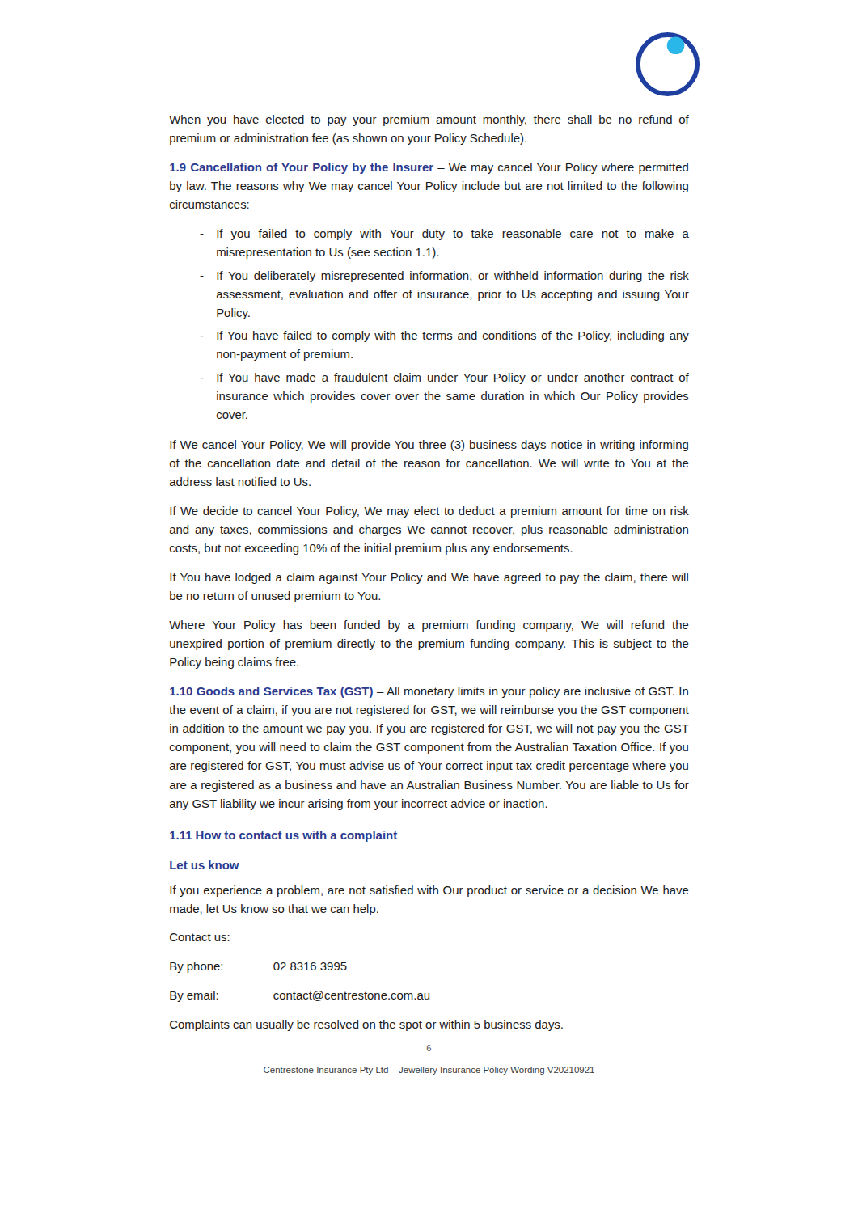When you have elected to pay your premium amount monthly, there shall be no refund of premium or administration fee (as shown on your Policy Schedule).
1.9 Cancellation of Your Policy by the Insurer – We may cancel Your Policy where permitted by law. The reasons why We may cancel Your Policy include but are not limited to the following circumstances:
If you failed to comply with Your duty to take reasonable care not to make a misrepresentation to Us (see section 1.1).
If You deliberately misrepresented information, or withheld information during the risk assessment, evaluation and offer of insurance, prior to Us accepting and issuing Your Policy.
If You have failed to comply with the terms and conditions of the Policy, including any non-payment of premium.
If You have made a fraudulent claim under Your Policy or under another contract of insurance which provides cover over the same duration in which Our Policy provides cover.
If We cancel Your Policy, We will provide You three (3) business days notice in writing informing of the cancellation date and detail of the reason for cancellation. We will write to You at the address last notified to Us.
If We decide to cancel Your Policy, We may elect to deduct a premium amount for time on risk and any taxes, commissions and charges We cannot recover, plus reasonable administration costs, but not exceeding 10% of the initial premium plus any endorsements.
If You have lodged a claim against Your Policy and We have agreed to pay the claim, there will be no return of unused premium to You.
Where Your Policy has been funded by a premium funding company, We will refund the unexpired portion of premium directly to the premium funding company. This is subject to the Policy being claims free.
1.10 Goods and Services Tax (GST) – All monetary limits in your policy are inclusive of GST. In the event of a claim, if you are not registered for GST, we will reimburse you the GST component in addition to the amount we pay you. If you are registered for GST, we will not pay you the GST component, you will need to claim the GST component from the Australian Taxation Office. If you are registered for GST, You must advise us of Your correct input tax credit percentage where you are a registered as a business and have an Australian Business Number. You are liable to Us for any GST liability we incur arising from your incorrect advice or inaction.
1.11 How to contact us with a complaint
Let us know
If you experience a problem, are not satisfied with Our product or service or a decision We have made, let Us know so that we can help.
Contact us:
By phone:
02 8316 3995
By email:
contact@centrestone.com.au
Complaints can usually be resolved on the spot or within 5 business days.
6
Centrestone Insurance Pty Ltd – Jewellery Insurance Policy Wording V20210921